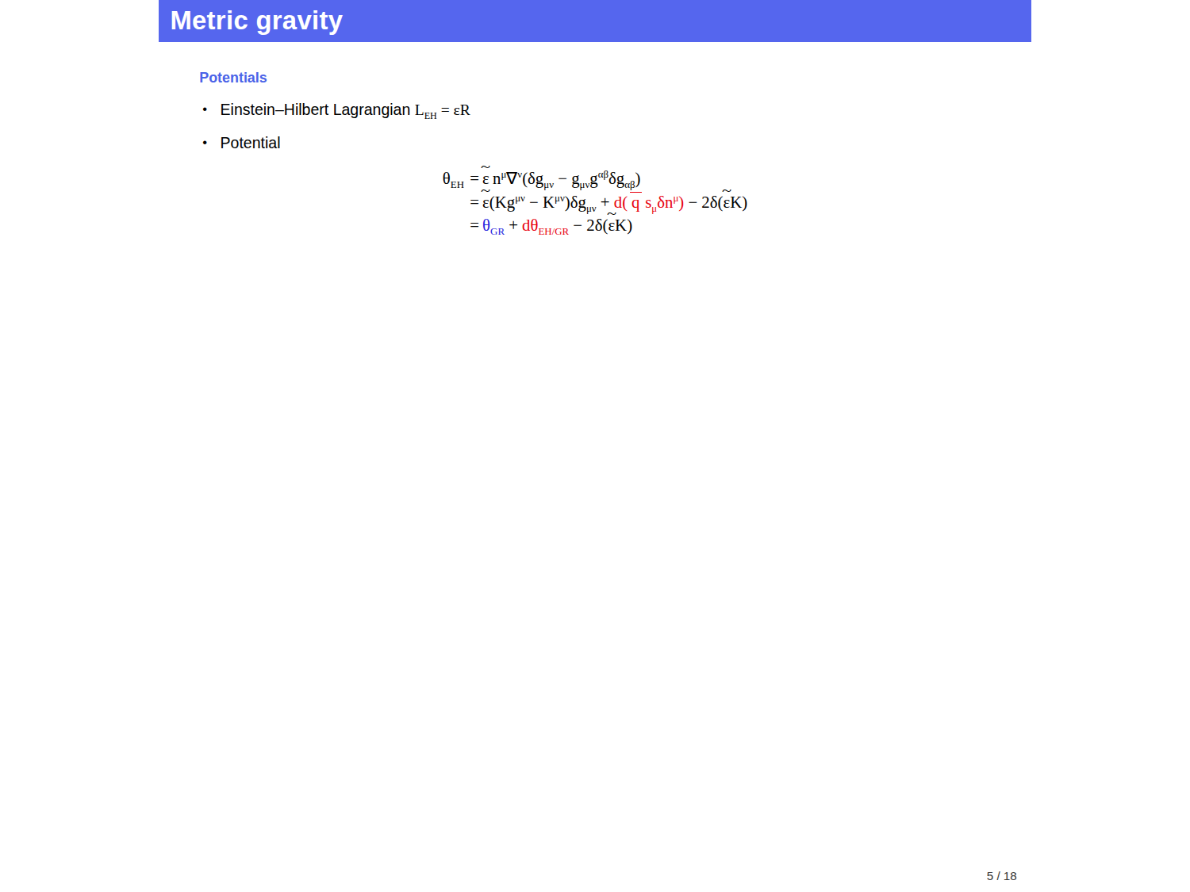Metric gravity
Potentials
Einstein–Hilbert Lagrangian LEH = εR
Potential
| θ EH | = | ~ ε n μ ∇ ν (δg μν − g μν g αβ δg αβ ) |
| | = | ~ ε (Kg μν − K μν )δg μν + d( q s μ δn μ ) − 2δ( ~ ε K) |
| | = | θ GR + dθ EH/GR − 2δ( ~ ε K) |
5 / 18